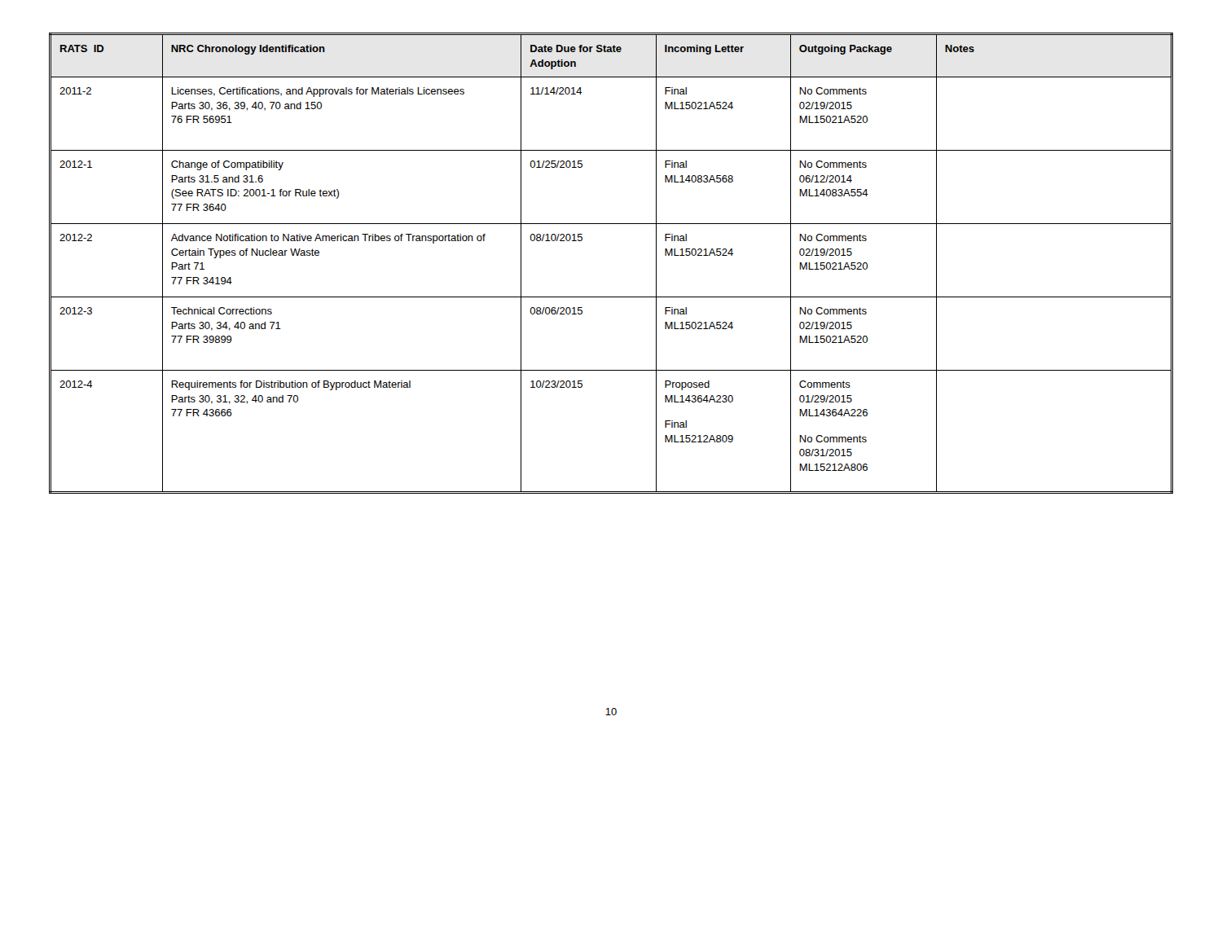| RATS ID | NRC Chronology Identification | Date Due for State Adoption | Incoming Letter | Outgoing Package | Notes |
| --- | --- | --- | --- | --- | --- |
| 2011-2 | Licenses, Certifications, and Approvals for Materials Licensees Parts 30, 36, 39, 40, 70 and 150 76 FR 56951 | 11/14/2014 | Final ML15021A524 | No Comments 02/19/2015 ML15021A520 | |
| 2012-1 | Change of Compatibility Parts 31.5 and 31.6 (See RATS ID: 2001-1 for Rule text) 77 FR 3640 | 01/25/2015 | Final ML14083A568 | No Comments 06/12/2014 ML14083A554 | |
| 2012-2 | Advance Notification to Native American Tribes of Transportation of Certain Types of Nuclear Waste Part 71 77 FR 34194 | 08/10/2015 | Final ML15021A524 | No Comments 02/19/2015 ML15021A520 | |
| 2012-3 | Technical Corrections Parts 30, 34, 40 and 71 77 FR 39899 | 08/06/2015 | Final ML15021A524 | No Comments 02/19/2015 ML15021A520 | |
| 2012-4 | Requirements for Distribution of Byproduct Material Parts 30, 31, 32, 40 and 70 77 FR 43666 | 10/23/2015 | Proposed ML14364A230 Final ML15212A809 | Comments 01/29/2015 ML14364A226 No Comments 08/31/2015 ML15212A806 | |
10